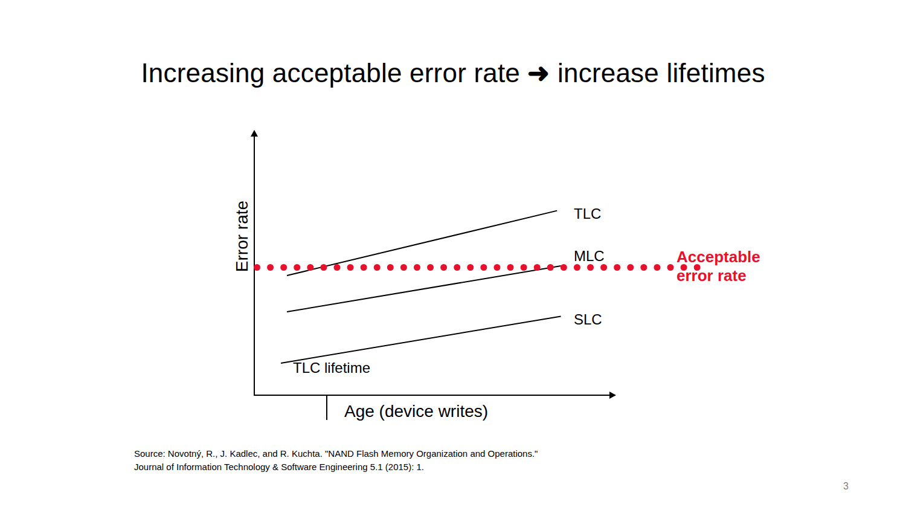Increasing acceptable error rate ➜ increase lifetimes
Error rate
Age (device writes)
TLC
MLC
SLC
Acceptable
error rate
TLC lifetime
Source: Novotný, R., J. Kadlec, and R. Kuchta. "NAND Flash Memory Organization and Operations."
Journal of Information Technology & Software Engineering 5.1 (2015): 1.
3